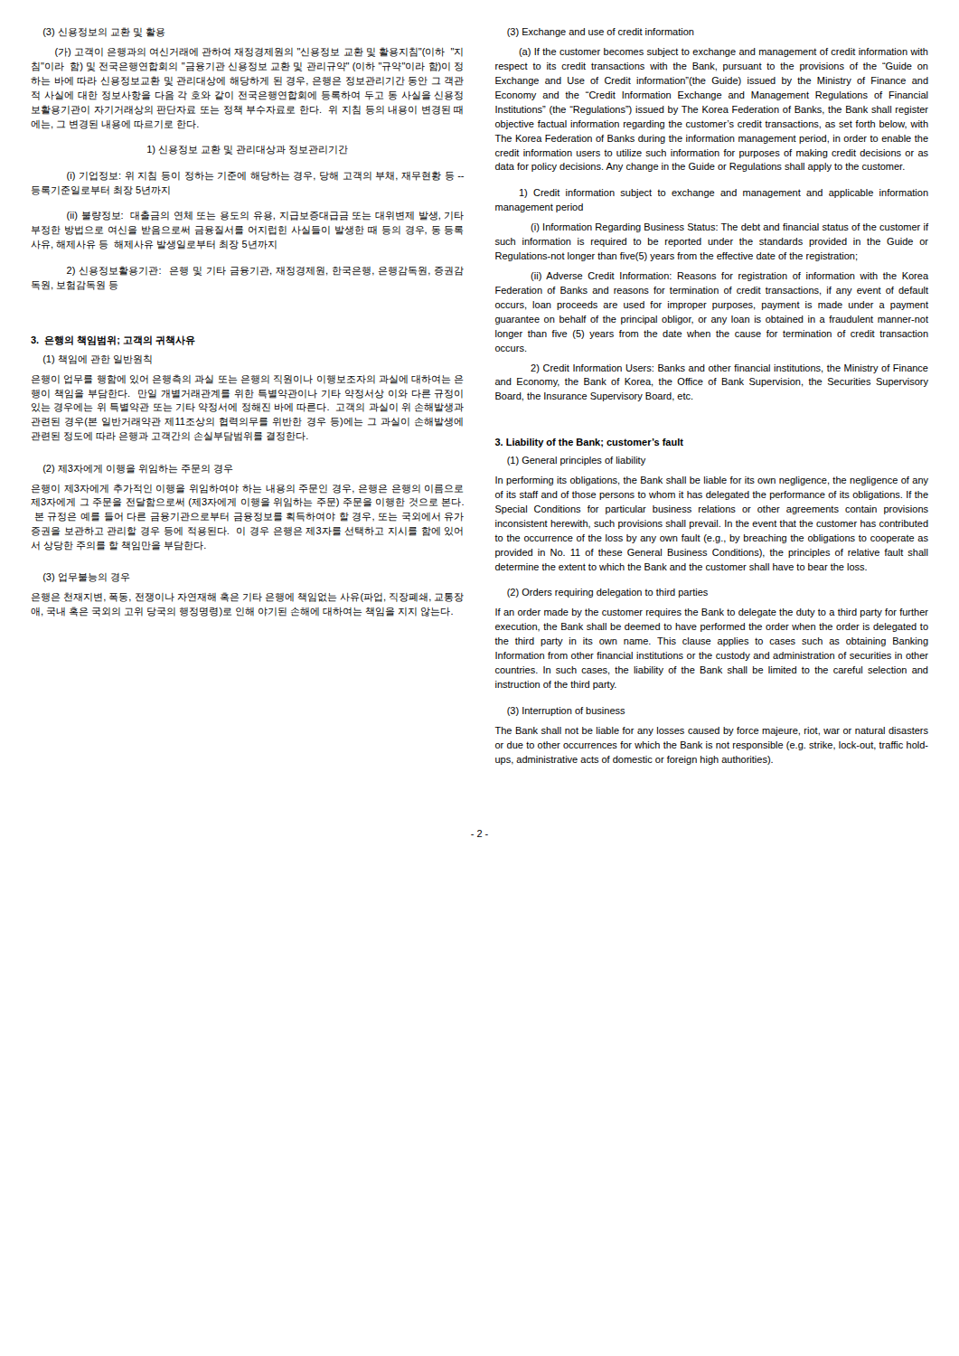(3) 신용정보의 교환 및 활용
(가) 고객이 은행과의 여신거래에 관하여 재정경제원의 "신용정보 교환 및 활용지침"(이하 "지침"이라 함) 및 전국은행연합회의 "금융기관 신용정보 교환 및 관리규약" (이하 "규약"이라 함)이 정하는 바에 따라 신용정보교환 및 관리대상에 해당하게 된 경우, 은행은 정보관리기간 동안 그 객관적 사실에 대한 정보사항을 다음 각 호와 같이 전국은행연합회에 등록하여 두고 동 사실을 신용정보활용기관이 자기거래상의 판단자료 또는 정책 부수자료로 한다. 위 지침 등의 내용이 변경된 때에는, 그 변경된 내용에 따르기로 한다.
1) 신용정보 교환 및 관리대상과 정보관리기간
(i) 기업정보: 위 지침 등이 정하는 기준에 해당하는 경우, 당해 고객의 부채, 재무현황 등 -- 등록기준일로부터 최장 5년까지
(ii) 불량정보: 대출금의 연체 또는 용도의 유용, 지급보증대급금 또는 대위변제 발생, 기타 부정한 방법으로 여신을 받음으로써 금융질서를 어지럽힌 사실들이 발생한 때 등의 경우, 동 등록사유, 해제사유 등 해제사유 발생일로부터 최장 5년까지
2) 신용정보활용기관: 은행 및 기타 금융기관, 재정경제원, 한국은행, 은행감독원, 증권감독원, 보험감독원 등
3. 은행의 책임범위; 고객의 귀책사유
(1) 책임에 관한 일반원칙
은행이 업무를 행함에 있어 은행측의 과실 또는 은행의 직원이나 이행보조자의 과실에 대하여는 은행이 책임을 부담한다. 만일 개별거래관계를 위한 특별약관이나 기타 약정서상 이와 다른 규정이 있는 경우에는 위 특별약관 또는 기타 약정서에 정해진 바에 따른다. 고객의 과실이 위 손해발생과 관련된 경우(본 일반거래약관 제11조상의 협력의무를 위반한 경우 등)에는 그 과실이 손해발생에 관련된 정도에 따라 은행과 고객간의 손실부담범위를 결정한다.
(2) 제3자에게 이행을 위임하는 주문의 경우
은행이 제3자에게 추가적인 이행을 위임하여야 하는 내용의 주문인 경우, 은행은 은행의 이름으로 제3자에게 그 주문을 전달함으로써 (제3자에게 이행을 위임하는 주문) 주문을 이행한 것으로 본다. 본 규정은 예를 들어 다른 금융기관으로부터 금융정보를 획득하여야 할 경우, 또는 국외에서 유가증권을 보관하고 관리할 경우 등에 적용된다. 이 경우 은행은 제3자를 선택하고 지시를 함에 있어서 상당한 주의를 할 책임만을 부담한다.
(3) 업무불능의 경우
은행은 천재지변, 폭동, 전쟁이나 자연재해 혹은 기타 은행에 책임없는 사유(파업, 직장폐쇄, 교통장애, 국내 혹은 국외의 고위 당국의 행정명령)로 인해 야기된 손해에 대하여는 책임을 지지 않는다.
(3) Exchange and use of credit information
(a) If the customer becomes subject to exchange and management of credit information with respect to its credit transactions with the Bank, pursuant to the provisions of the “Guide on Exchange and Use of Credit information”(the Guide) issued by the Ministry of Finance and Economy and the “Credit Information Exchange and Management Regulations of Financial Institutions” (the “Regulations”) issued by The Korea Federation of Banks, the Bank shall register objective factual information regarding the customer’s credit transactions, as set forth below, with The Korea Federation of Banks during the information management period, in order to enable the credit information users to utilize such information for purposes of making credit decisions or as data for policy decisions. Any change in the Guide or Regulations shall apply to the customer.
1) Credit information subject to exchange and management and applicable information management period
(i) Information Regarding Business Status: The debt and financial status of the customer if such information is required to be reported under the standards provided in the Guide or Regulations-not longer than five(5) years from the effective date of the registration;
(ii) Adverse Credit Information: Reasons for registration of information with the Korea Federation of Banks and reasons for termination of credit transactions, if any event of default occurs, loan proceeds are used for improper purposes, payment is made under a payment guarantee on behalf of the principal obligor, or any loan is obtained in a fraudulent manner-not longer than five (5) years from the date when the cause for termination of credit transaction occurs.
2) Credit Information Users: Banks and other financial institutions, the Ministry of Finance and Economy, the Bank of Korea, the Office of Bank Supervision, the Securities Supervisory Board, the Insurance Supervisory Board, etc.
3. Liability of the Bank; customer’s fault
(1) General principles of liability
In performing its obligations, the Bank shall be liable for its own negligence, the negligence of any of its staff and of those persons to whom it has delegated the performance of its obligations. If the Special Conditions for particular business relations or other agreements contain provisions inconsistent herewith, such provisions shall prevail. In the event that the customer has contributed to the occurrence of the loss by any own fault (e.g., by breaching the obligations to cooperate as provided in No. 11 of these General Business Conditions), the principles of relative fault shall determine the extent to which the Bank and the customer shall have to bear the loss.
(2) Orders requiring delegation to third parties
If an order made by the customer requires the Bank to delegate the duty to a third party for further execution, the Bank shall be deemed to have performed the order when the order is delegated to the third party in its own name. This clause applies to cases such as obtaining Banking Information from other financial institutions or the custody and administration of securities in other countries. In such cases, the liability of the Bank shall be limited to the careful selection and instruction of the third party.
(3) Interruption of business
The Bank shall not be liable for any losses caused by force majeure, riot, war or natural disasters or due to other occurrences for which the Bank is not responsible (e.g. strike, lock-out, traffic hold-ups, administrative acts of domestic or foreign high authorities).
- 2 -